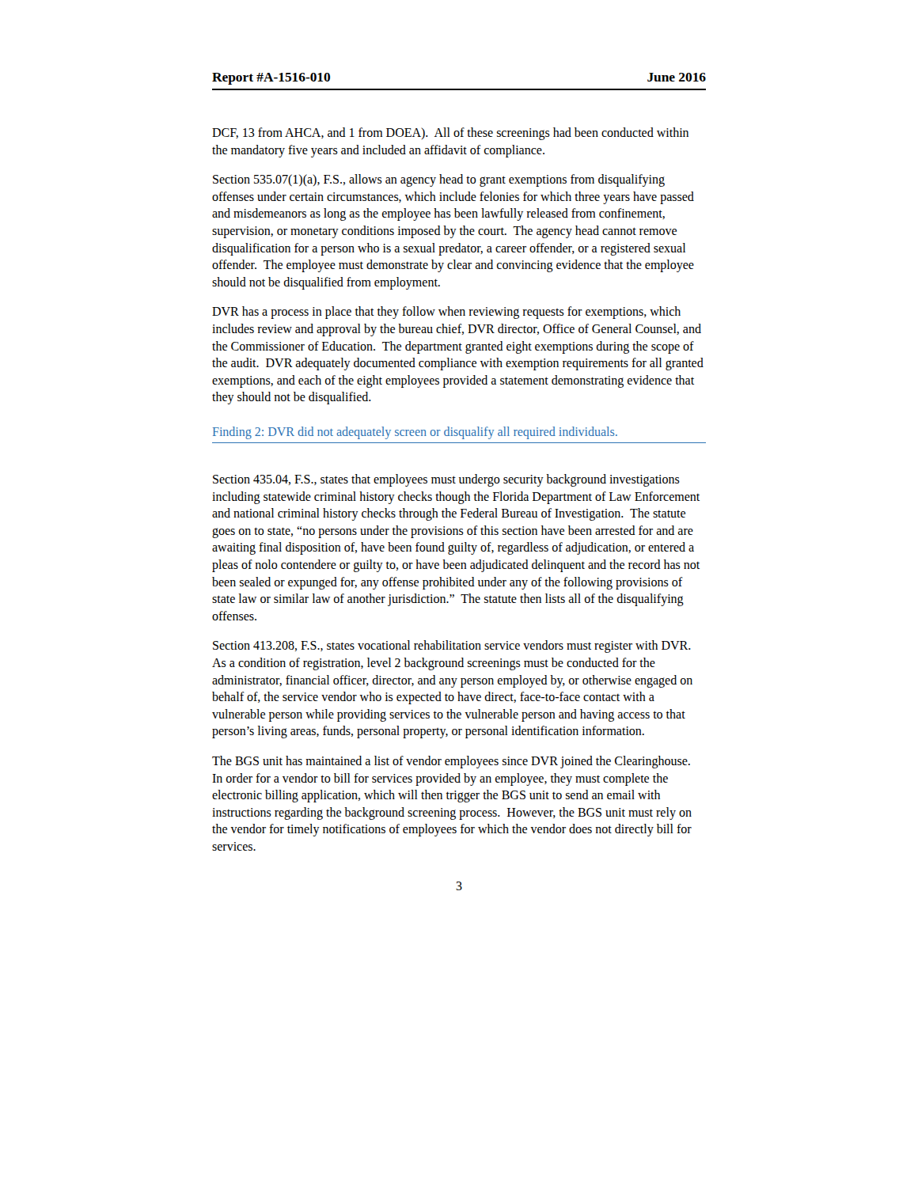Report #A-1516-010 June 2016
DCF, 13 from AHCA, and 1 from DOEA). All of these screenings had been conducted within the mandatory five years and included an affidavit of compliance.
Section 535.07(1)(a), F.S., allows an agency head to grant exemptions from disqualifying offenses under certain circumstances, which include felonies for which three years have passed and misdemeanors as long as the employee has been lawfully released from confinement, supervision, or monetary conditions imposed by the court. The agency head cannot remove disqualification for a person who is a sexual predator, a career offender, or a registered sexual offender. The employee must demonstrate by clear and convincing evidence that the employee should not be disqualified from employment.
DVR has a process in place that they follow when reviewing requests for exemptions, which includes review and approval by the bureau chief, DVR director, Office of General Counsel, and the Commissioner of Education. The department granted eight exemptions during the scope of the audit. DVR adequately documented compliance with exemption requirements for all granted exemptions, and each of the eight employees provided a statement demonstrating evidence that they should not be disqualified.
Finding 2: DVR did not adequately screen or disqualify all required individuals.
Section 435.04, F.S., states that employees must undergo security background investigations including statewide criminal history checks though the Florida Department of Law Enforcement and national criminal history checks through the Federal Bureau of Investigation. The statute goes on to state, “no persons under the provisions of this section have been arrested for and are awaiting final disposition of, have been found guilty of, regardless of adjudication, or entered a pleas of nolo contendere or guilty to, or have been adjudicated delinquent and the record has not been sealed or expunged for, any offense prohibited under any of the following provisions of state law or similar law of another jurisdiction.” The statute then lists all of the disqualifying offenses.
Section 413.208, F.S., states vocational rehabilitation service vendors must register with DVR. As a condition of registration, level 2 background screenings must be conducted for the administrator, financial officer, director, and any person employed by, or otherwise engaged on behalf of, the service vendor who is expected to have direct, face-to-face contact with a vulnerable person while providing services to the vulnerable person and having access to that person’s living areas, funds, personal property, or personal identification information.
The BGS unit has maintained a list of vendor employees since DVR joined the Clearinghouse. In order for a vendor to bill for services provided by an employee, they must complete the electronic billing application, which will then trigger the BGS unit to send an email with instructions regarding the background screening process. However, the BGS unit must rely on the vendor for timely notifications of employees for which the vendor does not directly bill for services.
3